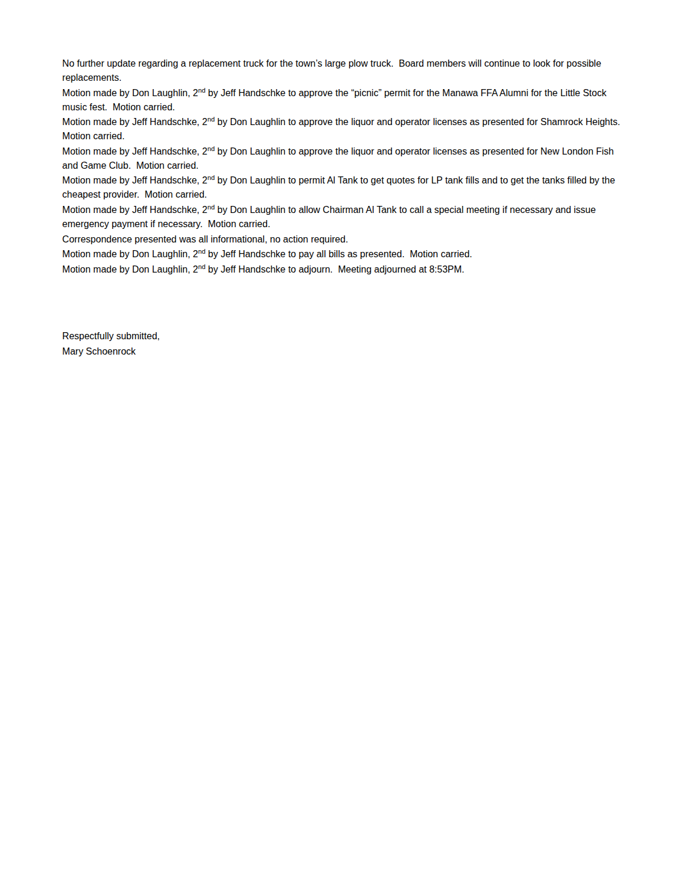No further update regarding a replacement truck for the town’s large plow truck. Board members will continue to look for possible replacements.
Motion made by Don Laughlin, 2nd by Jeff Handschke to approve the “picnic” permit for the Manawa FFA Alumni for the Little Stock music fest. Motion carried.
Motion made by Jeff Handschke, 2nd by Don Laughlin to approve the liquor and operator licenses as presented for Shamrock Heights. Motion carried.
Motion made by Jeff Handschke, 2nd by Don Laughlin to approve the liquor and operator licenses as presented for New London Fish and Game Club. Motion carried.
Motion made by Jeff Handschke, 2nd by Don Laughlin to permit Al Tank to get quotes for LP tank fills and to get the tanks filled by the cheapest provider. Motion carried.
Motion made by Jeff Handschke, 2nd by Don Laughlin to allow Chairman Al Tank to call a special meeting if necessary and issue emergency payment if necessary. Motion carried.
Correspondence presented was all informational, no action required.
Motion made by Don Laughlin, 2nd by Jeff Handschke to pay all bills as presented. Motion carried.
Motion made by Don Laughlin, 2nd by Jeff Handschke to adjourn. Meeting adjourned at 8:53PM.
Respectfully submitted,
Mary Schoenrock